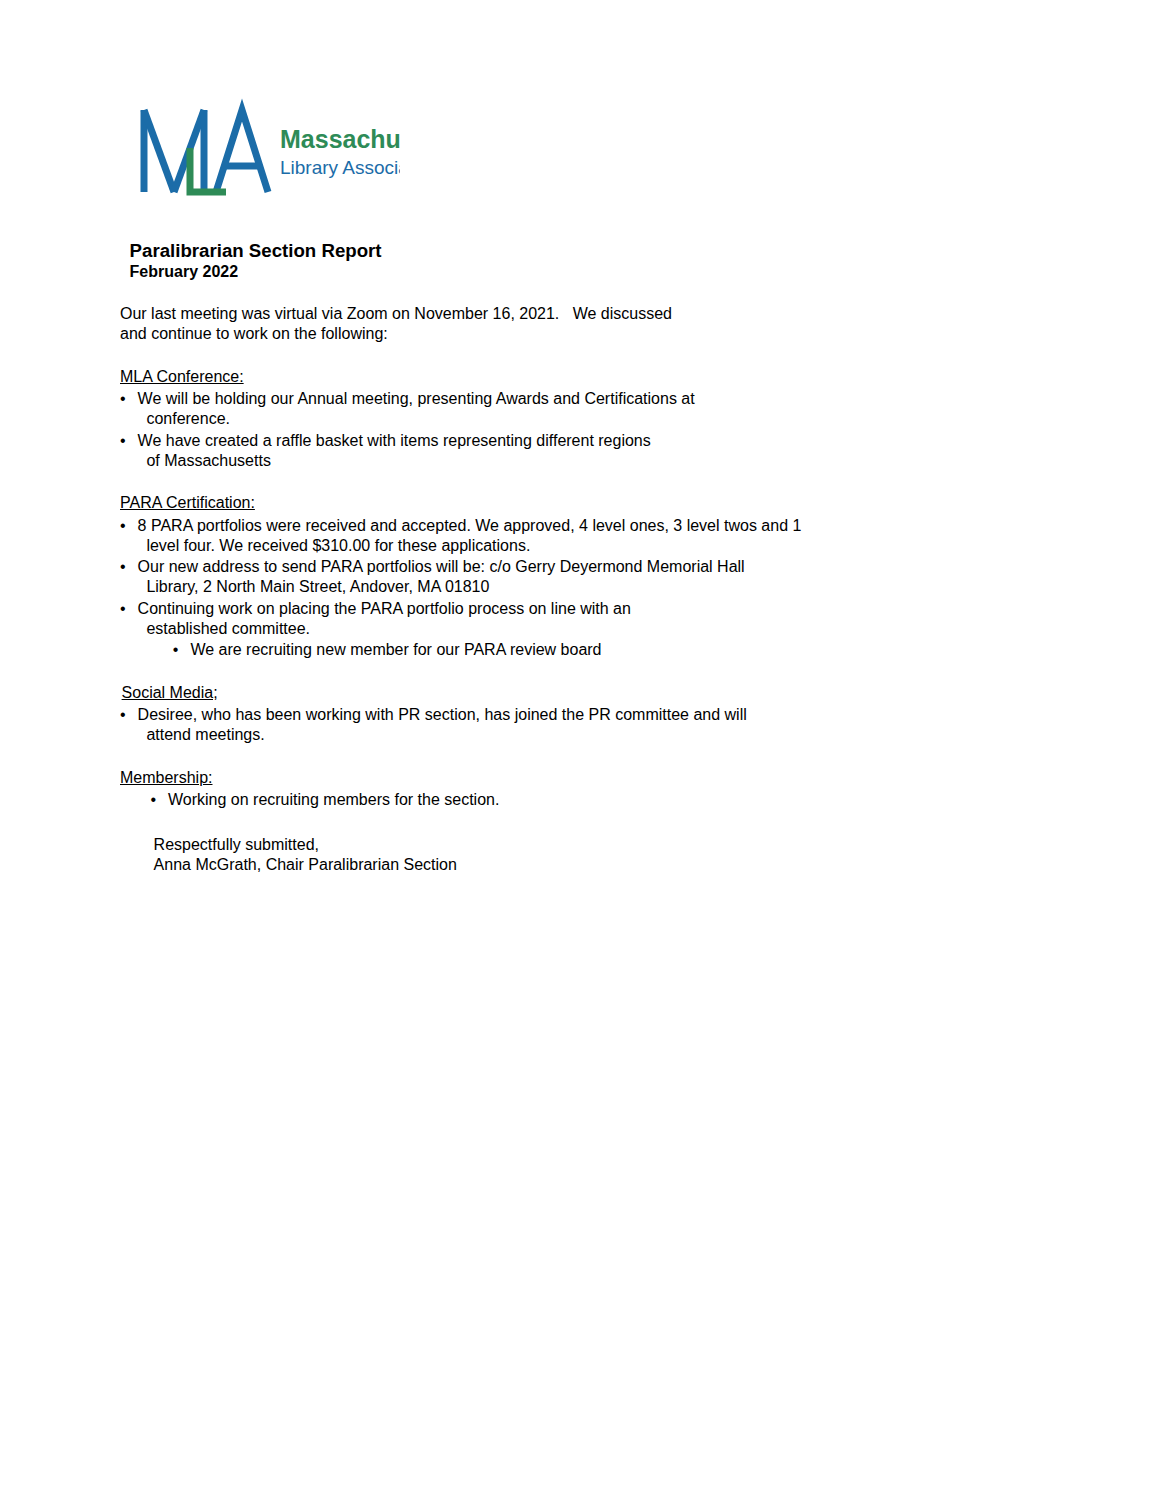Massachusetts Library Association
Paralibrarian Section Report
February 2022
Our last meeting was virtual via Zoom on November 16, 2021. We discussed
and continue to work on the following:
MLA Conference:
We will be holding our Annual meeting, presenting Awards and Certifications atconference.
We have created a raffle basket with items representing different regionsof Massachusetts
PARA Certification:
8 PARA portfolios were received and accepted. We approved, 4 level ones, 3 level twos and 1level four. We received $310.00 for these applications.
Our new address to send PARA portfolios will be: c/o Gerry Deyermond Memorial HallLibrary, 2 North Main Street, Andover, MA 01810
Continuing work on placing the PARA portfolio process on line with anestablished committee.
We are recruiting new member for our PARA review board
Social Media;
Desiree, who has been working with PR section, has joined the PR committee and willattend meetings.
Membership:
Working on recruiting members for the section.
Respectfully submitted,
Anna McGrath, Chair Paralibrarian Section